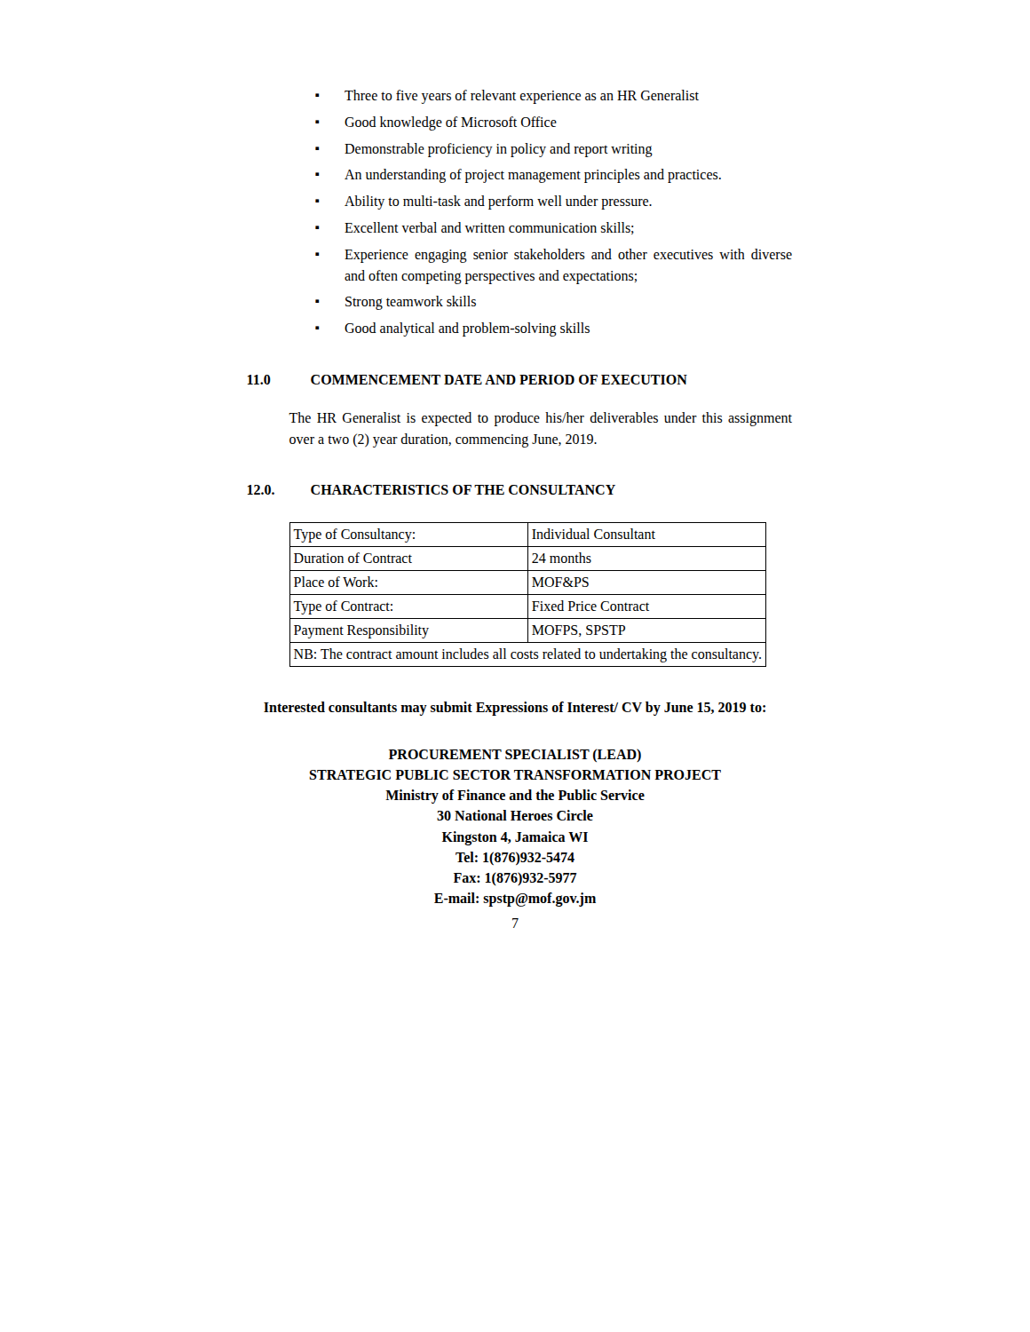Three to five years of relevant experience as an HR Generalist
Good knowledge of Microsoft Office
Demonstrable proficiency in policy and report writing
An understanding of project management principles and practices.
Ability to multi-task and perform well under pressure.
Excellent verbal and written communication skills;
Experience engaging senior stakeholders and other executives with diverse and often competing perspectives and expectations;
Strong teamwork skills
Good analytical and problem-solving skills
11.0 COMMENCEMENT DATE AND PERIOD OF EXECUTION
The HR Generalist is expected to produce his/her deliverables under this assignment over a two (2) year duration, commencing June, 2019.
12.0. CHARACTERISTICS OF THE CONSULTANCY
| Type of Consultancy: | Individual Consultant |
| Duration of Contract | 24 months |
| Place of Work: | MOF&PS |
| Type of Contract: | Fixed Price Contract |
| Payment Responsibility | MOFPS, SPSTP |
| NB: The contract amount includes all costs related to undertaking the consultancy. |
Interested consultants may submit Expressions of Interest/ CV by June 15, 2019 to:
PROCUREMENT SPECIALIST (LEAD)
STRATEGIC PUBLIC SECTOR TRANSFORMATION PROJECT
Ministry of Finance and the Public Service
30 National Heroes Circle
Kingston 4, Jamaica WI
Tel: 1(876)932-5474
Fax: 1(876)932-5977
E-mail: spstp@mof.gov.jm
7